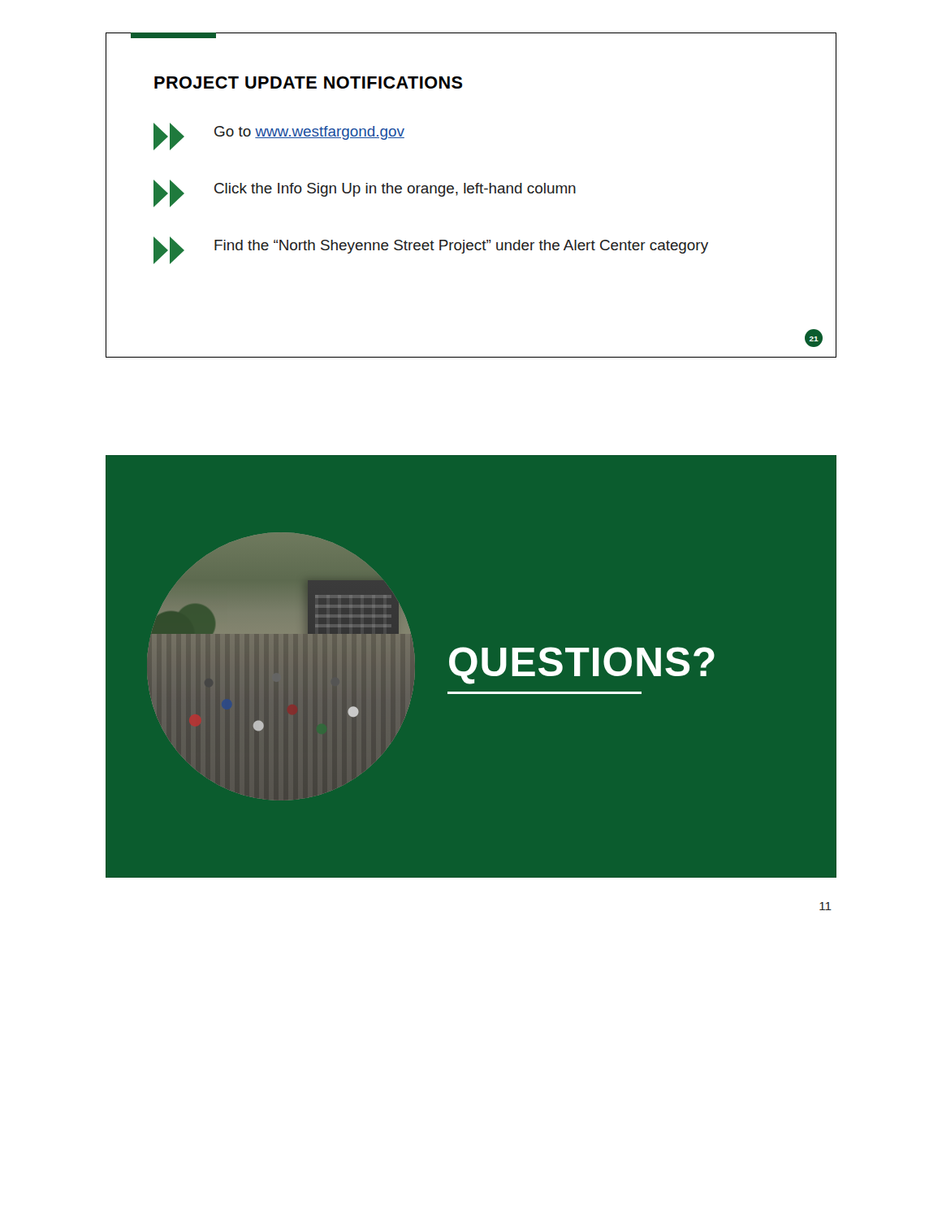PROJECT UPDATE NOTIFICATIONS
Go to www.westfargond.gov
Click the Info Sign Up in the orange, left-hand column
Find the “North Sheyenne Street Project” under the Alert Center category
21
QUESTIONS?
11